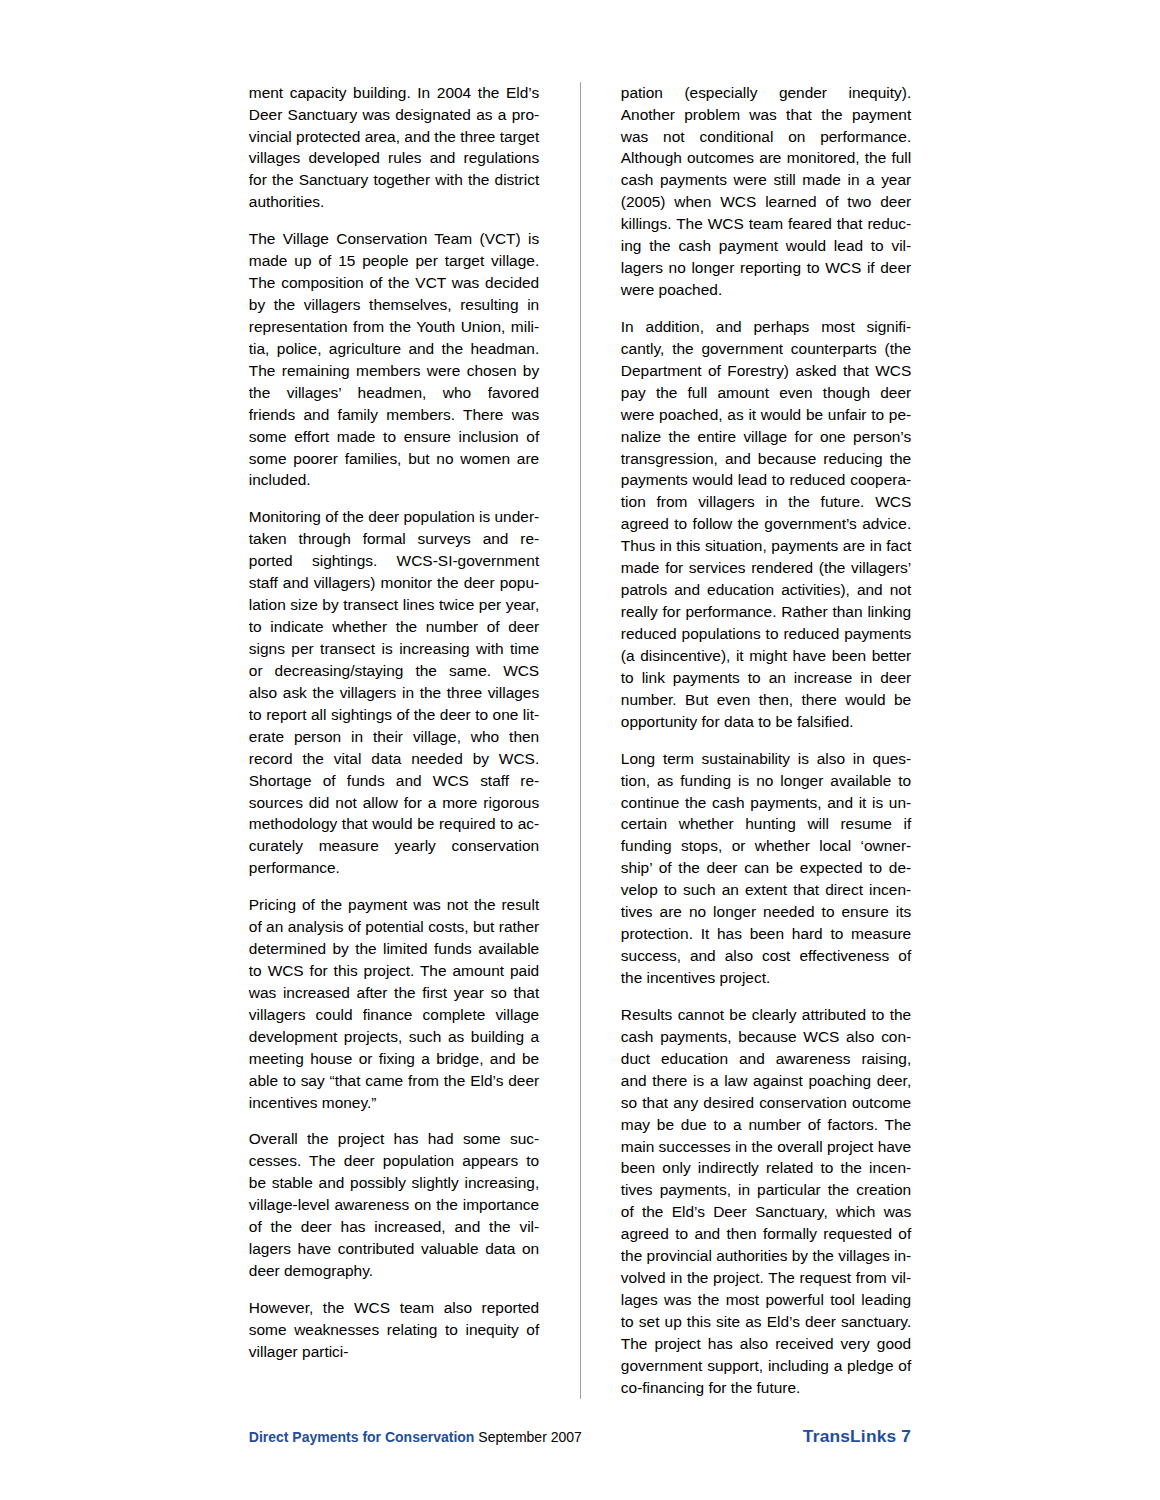ment capacity building. In 2004 the Eld’s Deer Sanctuary was designated as a provincial protected area, and the three target villages developed rules and regulations for the Sanctuary together with the district authorities.
The Village Conservation Team (VCT) is made up of 15 people per target village. The composition of the VCT was decided by the villagers themselves, resulting in representation from the Youth Union, militia, police, agriculture and the headman. The remaining members were chosen by the villages’ headmen, who favored friends and family members. There was some effort made to ensure inclusion of some poorer families, but no women are included.
Monitoring of the deer population is undertaken through formal surveys and reported sightings. WCS-SI-government staff and villagers) monitor the deer population size by transect lines twice per year, to indicate whether the number of deer signs per transect is increasing with time or decreasing/staying the same. WCS also ask the villagers in the three villages to report all sightings of the deer to one literate person in their village, who then record the vital data needed by WCS. Shortage of funds and WCS staff resources did not allow for a more rigorous methodology that would be required to accurately measure yearly conservation performance.
Pricing of the payment was not the result of an analysis of potential costs, but rather determined by the limited funds available to WCS for this project. The amount paid was increased after the first year so that villagers could finance complete village development projects, such as building a meeting house or fixing a bridge, and be able to say “that came from the Eld’s deer incentives money.”
Overall the project has had some successes. The deer population appears to be stable and possibly slightly increasing, village-level awareness on the importance of the deer has increased, and the villagers have contributed valuable data on deer demography.
However, the WCS team also reported some weaknesses relating to inequity of villager partici-
pation (especially gender inequity). Another problem was that the payment was not conditional on performance. Although outcomes are monitored, the full cash payments were still made in a year (2005) when WCS learned of two deer killings. The WCS team feared that reducing the cash payment would lead to villagers no longer reporting to WCS if deer were poached.
In addition, and perhaps most significantly, the government counterparts (the Department of Forestry) asked that WCS pay the full amount even though deer were poached, as it would be unfair to penalize the entire village for one person’s transgression, and because reducing the payments would lead to reduced cooperation from villagers in the future. WCS agreed to follow the government’s advice. Thus in this situation, payments are in fact made for services rendered (the villagers’ patrols and education activities), and not really for performance. Rather than linking reduced populations to reduced payments (a disincentive), it might have been better to link payments to an increase in deer number. But even then, there would be opportunity for data to be falsified.
Long term sustainability is also in question, as funding is no longer available to continue the cash payments, and it is uncertain whether hunting will resume if funding stops, or whether local ‘ownership’ of the deer can be expected to develop to such an extent that direct incentives are no longer needed to ensure its protection. It has been hard to measure success, and also cost effectiveness of the incentives project.
Results cannot be clearly attributed to the cash payments, because WCS also conduct education and awareness raising, and there is a law against poaching deer, so that any desired conservation outcome may be due to a number of factors. The main successes in the overall project have been only indirectly related to the incentives payments, in particular the creation of the Eld’s Deer Sanctuary, which was agreed to and then formally requested of the provincial authorities by the villages involved in the project. The request from villages was the most powerful tool leading to set up this site as Eld’s deer sanctuary. The project has also received very good government support, including a pledge of co-financing for the future.
Direct Payments for Conservation September 2007
TransLinks 7